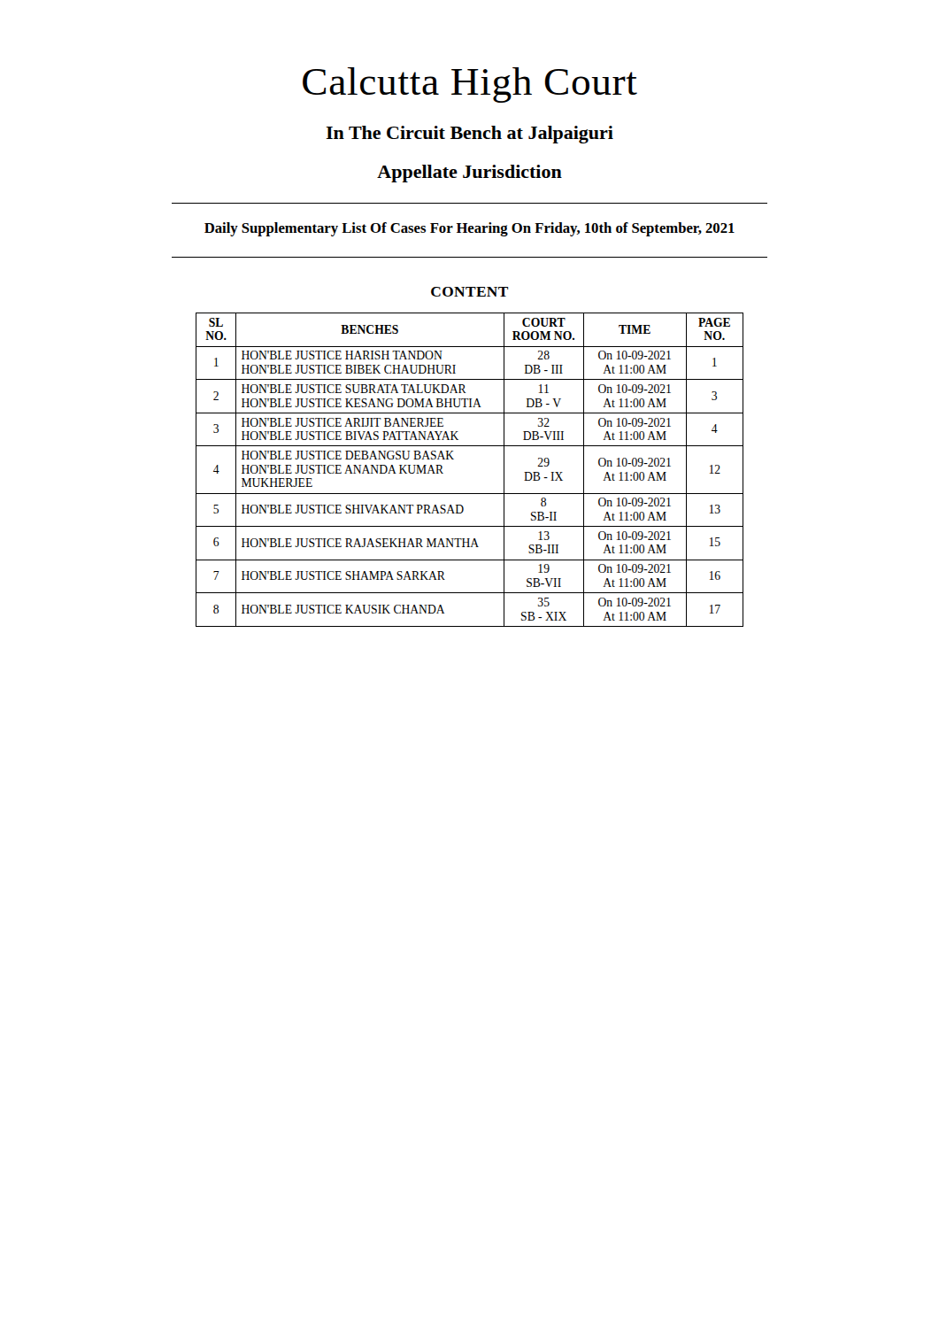Calcutta High Court
In The Circuit Bench at Jalpaiguri
Appellate Jurisdiction
Daily Supplementary List Of Cases For Hearing On Friday, 10th of September, 2021
CONTENT
| SL NO. | BENCHES | COURT ROOM NO. | TIME | PAGE NO. |
| --- | --- | --- | --- | --- |
| 1 | HON'BLE JUSTICE HARISH TANDON HON'BLE JUSTICE BIBEK CHAUDHURI | 28 DB - III | On 10-09-2021 At 11:00 AM | 1 |
| 2 | HON'BLE JUSTICE SUBRATA TALUKDAR HON'BLE JUSTICE KESANG DOMA BHUTIA | 11 DB - V | On 10-09-2021 At 11:00 AM | 3 |
| 3 | HON'BLE JUSTICE ARIJIT BANERJEE HON'BLE JUSTICE BIVAS PATTANAYAK | 32 DB-VIII | On 10-09-2021 At 11:00 AM | 4 |
| 4 | HON'BLE JUSTICE DEBANGSU BASAK HON'BLE JUSTICE ANANDA KUMAR MUKHERJEE | 29 DB - IX | On 10-09-2021 At 11:00 AM | 12 |
| 5 | HON'BLE JUSTICE SHIVAKANT PRASAD | 8 SB-II | On 10-09-2021 At 11:00 AM | 13 |
| 6 | HON'BLE JUSTICE RAJASEKHAR MANTHA | 13 SB-III | On 10-09-2021 At 11:00 AM | 15 |
| 7 | HON'BLE JUSTICE SHAMPA SARKAR | 19 SB-VII | On 10-09-2021 At 11:00 AM | 16 |
| 8 | HON'BLE JUSTICE KAUSIK CHANDA | 35 SB - XIX | On 10-09-2021 At 11:00 AM | 17 |